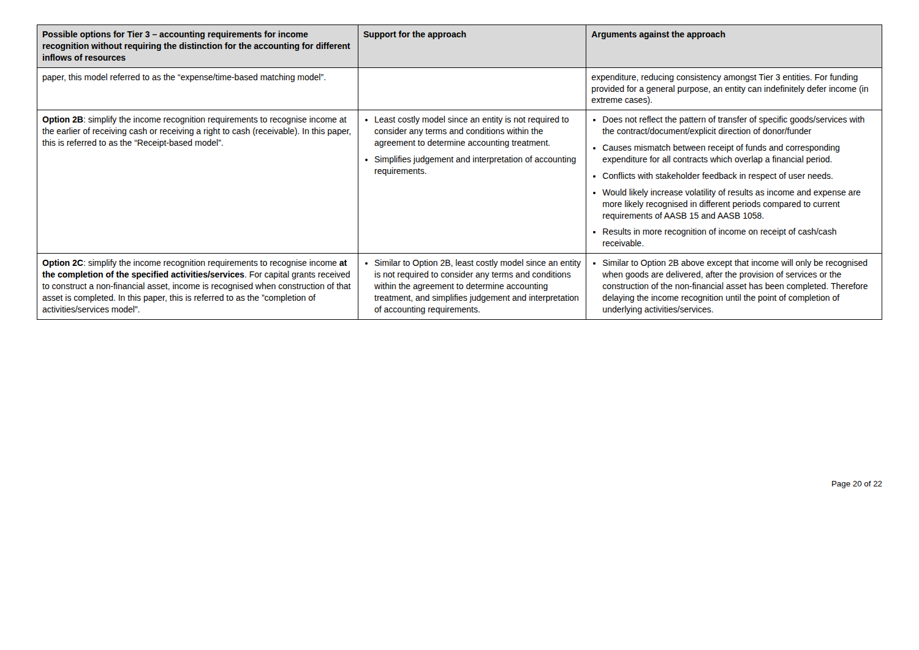| Possible options for Tier 3 – accounting requirements for income recognition without requiring the distinction for the accounting for different inflows of resources | Support for the approach | Arguments against the approach |
| --- | --- | --- |
| paper, this model referred to as the “expense/time-based matching model”. | | expenditure, reducing consistency amongst Tier 3 entities. For funding provided for a general purpose, an entity can indefinitely defer income (in extreme cases). |
| Option 2B : simplify the income recognition requirements to recognise income at the earlier of receiving cash or receiving a right to cash (receivable). In this paper, this is referred to as the “Receipt-based model”. | Least costly model since an entity is not required to consider any terms and conditions within the agreement to determine accounting treatment. Simplifies judgement and interpretation of accounting requirements. | Does not reflect the pattern of transfer of specific goods/services with the contract/document/explicit direction of donor/funder Causes mismatch between receipt of funds and corresponding expenditure for all contracts which overlap a financial period. Conflicts with stakeholder feedback in respect of user needs. Would likely increase volatility of results as income and expense are more likely recognised in different periods compared to current requirements of AASB 15 and AASB 1058. Results in more recognition of income on receipt of cash/cash receivable. |
| Option 2C : simplify the income recognition requirements to recognise income at the completion of the specified activities/services . For capital grants received to construct a non-financial asset, income is recognised when construction of that asset is completed. In this paper, this is referred to as the ”completion of activities/services model”. | Similar to Option 2B, least costly model since an entity is not required to consider any terms and conditions within the agreement to determine accounting treatment, and simplifies judgement and interpretation of accounting requirements. | Similar to Option 2B above except that income will only be recognised when goods are delivered, after the provision of services or the construction of the non-financial asset has been completed. Therefore delaying the income recognition until the point of completion of underlying activities/services. |
Page 20 of 22